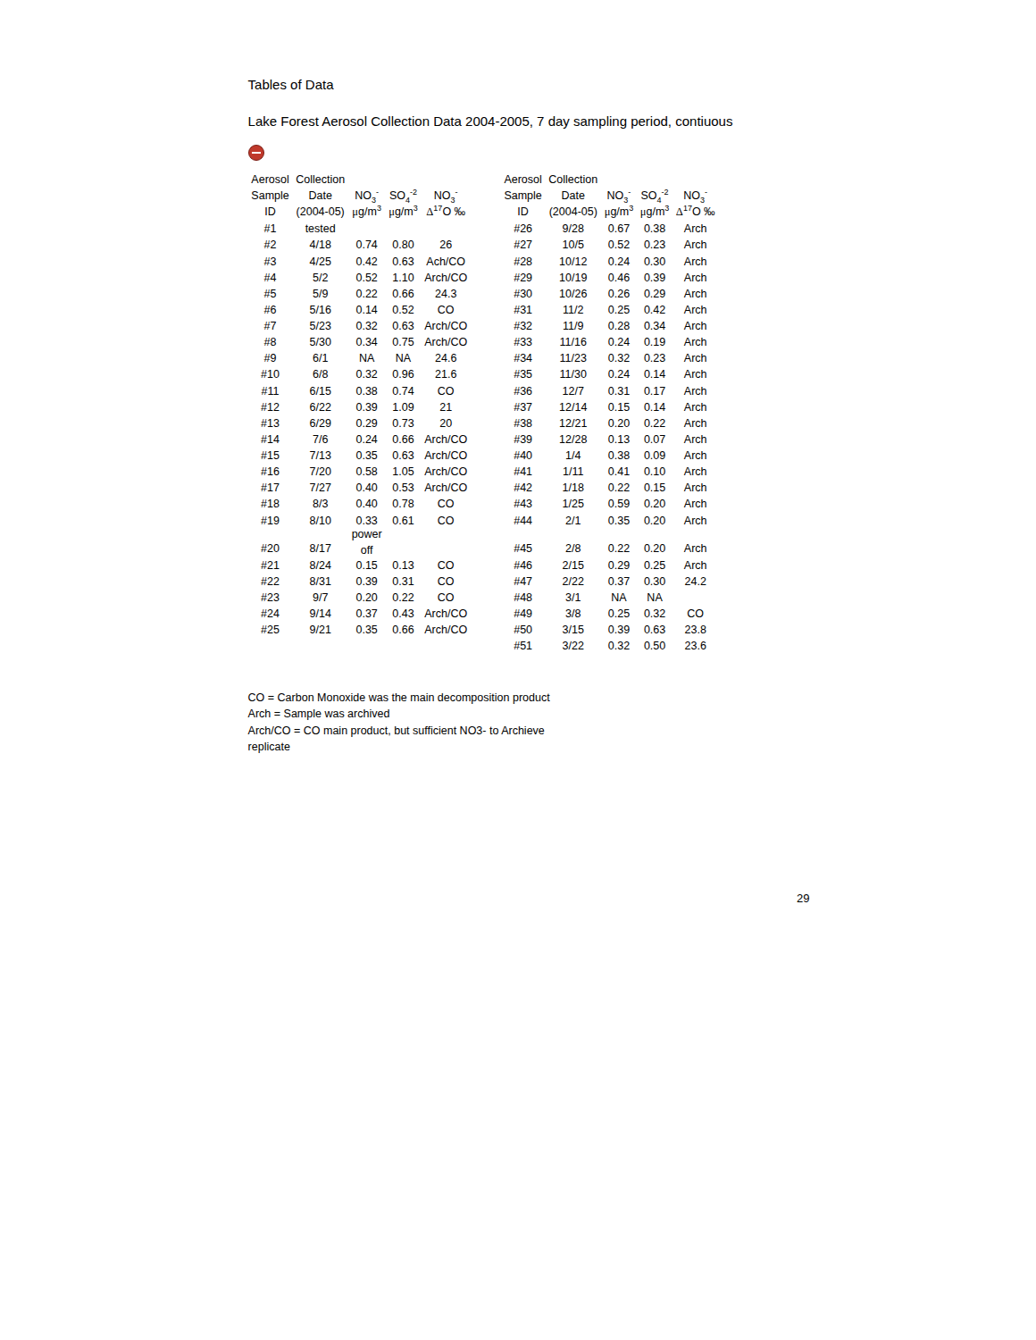Tables of Data
Lake Forest Aerosol Collection Data 2004-2005, 7 day sampling period, contiuous
| Aerosol | Collection | | | | | Aerosol | Collection | | | |
| Sample | Date | NO 3 - | SO 4 -2 | NO 3 - | | Sample | Date | NO 3 - | SO 4 -2 | NO 3 - |
| ID | (2004-05) | μ g/m 3 | μ g/m 3 | Δ 17 O ‰ | | ID | (2004-05) | μ g/m 3 | μ g/m 3 | Δ 17 O ‰ |
| #1 | tested | | | | | #26 | 9/28 | 0.67 | 0.38 | Arch |
| #2 | 4/18 | 0.74 | 0.80 | 26 | | #27 | 10/5 | 0.52 | 0.23 | Arch |
| #3 | 4/25 | 0.42 | 0.63 | Ach/CO | | #28 | 10/12 | 0.24 | 0.30 | Arch |
| #4 | 5/2 | 0.52 | 1.10 | Arch/CO | | #29 | 10/19 | 0.46 | 0.39 | Arch |
| #5 | 5/9 | 0.22 | 0.66 | 24.3 | | #30 | 10/26 | 0.26 | 0.29 | Arch |
| #6 | 5/16 | 0.14 | 0.52 | CO | | #31 | 11/2 | 0.25 | 0.42 | Arch |
| #7 | 5/23 | 0.32 | 0.63 | Arch/CO | | #32 | 11/9 | 0.28 | 0.34 | Arch |
| #8 | 5/30 | 0.34 | 0.75 | Arch/CO | | #33 | 11/16 | 0.24 | 0.19 | Arch |
| #9 | 6/1 | NA | NA | 24.6 | | #34 | 11/23 | 0.32 | 0.23 | Arch |
| #10 | 6/8 | 0.32 | 0.96 | 21.6 | | #35 | 11/30 | 0.24 | 0.14 | Arch |
| #11 | 6/15 | 0.38 | 0.74 | CO | | #36 | 12/7 | 0.31 | 0.17 | Arch |
| #12 | 6/22 | 0.39 | 1.09 | 21 | | #37 | 12/14 | 0.15 | 0.14 | Arch |
| #13 | 6/29 | 0.29 | 0.73 | 20 | | #38 | 12/21 | 0.20 | 0.22 | Arch |
| #14 | 7/6 | 0.24 | 0.66 | Arch/CO | | #39 | 12/28 | 0.13 | 0.07 | Arch |
| #15 | 7/13 | 0.35 | 0.63 | Arch/CO | | #40 | 1/4 | 0.38 | 0.09 | Arch |
| #16 | 7/20 | 0.58 | 1.05 | Arch/CO | | #41 | 1/11 | 0.41 | 0.10 | Arch |
| #17 | 7/27 | 0.40 | 0.53 | Arch/CO | | #42 | 1/18 | 0.22 | 0.15 | Arch |
| #18 | 8/3 | 0.40 | 0.78 | CO | | #43 | 1/25 | 0.59 | 0.20 | Arch |
| #19 | 8/10 | 0.33 | 0.61 | CO | | #44 | 2/1 | 0.35 | 0.20 | Arch |
| | | power | | | | | | | | |
| #20 | 8/17 | off | | | | #45 | 2/8 | 0.22 | 0.20 | Arch |
| #21 | 8/24 | 0.15 | 0.13 | CO | | #46 | 2/15 | 0.29 | 0.25 | Arch |
| #22 | 8/31 | 0.39 | 0.31 | CO | | #47 | 2/22 | 0.37 | 0.30 | 24.2 |
| #23 | 9/7 | 0.20 | 0.22 | CO | | #48 | 3/1 | NA | NA | |
| #24 | 9/14 | 0.37 | 0.43 | Arch/CO | | #49 | 3/8 | 0.25 | 0.32 | CO |
| #25 | 9/21 | 0.35 | 0.66 | Arch/CO | | #50 | 3/15 | 0.39 | 0.63 | 23.8 |
| | | | | | | #51 | 3/22 | 0.32 | 0.50 | 23.6 |
CO = Carbon Monoxide was the main decomposition product
Arch = Sample was archived
Arch/CO = CO main product, but sufficient NO3- to Archieve
replicate
29